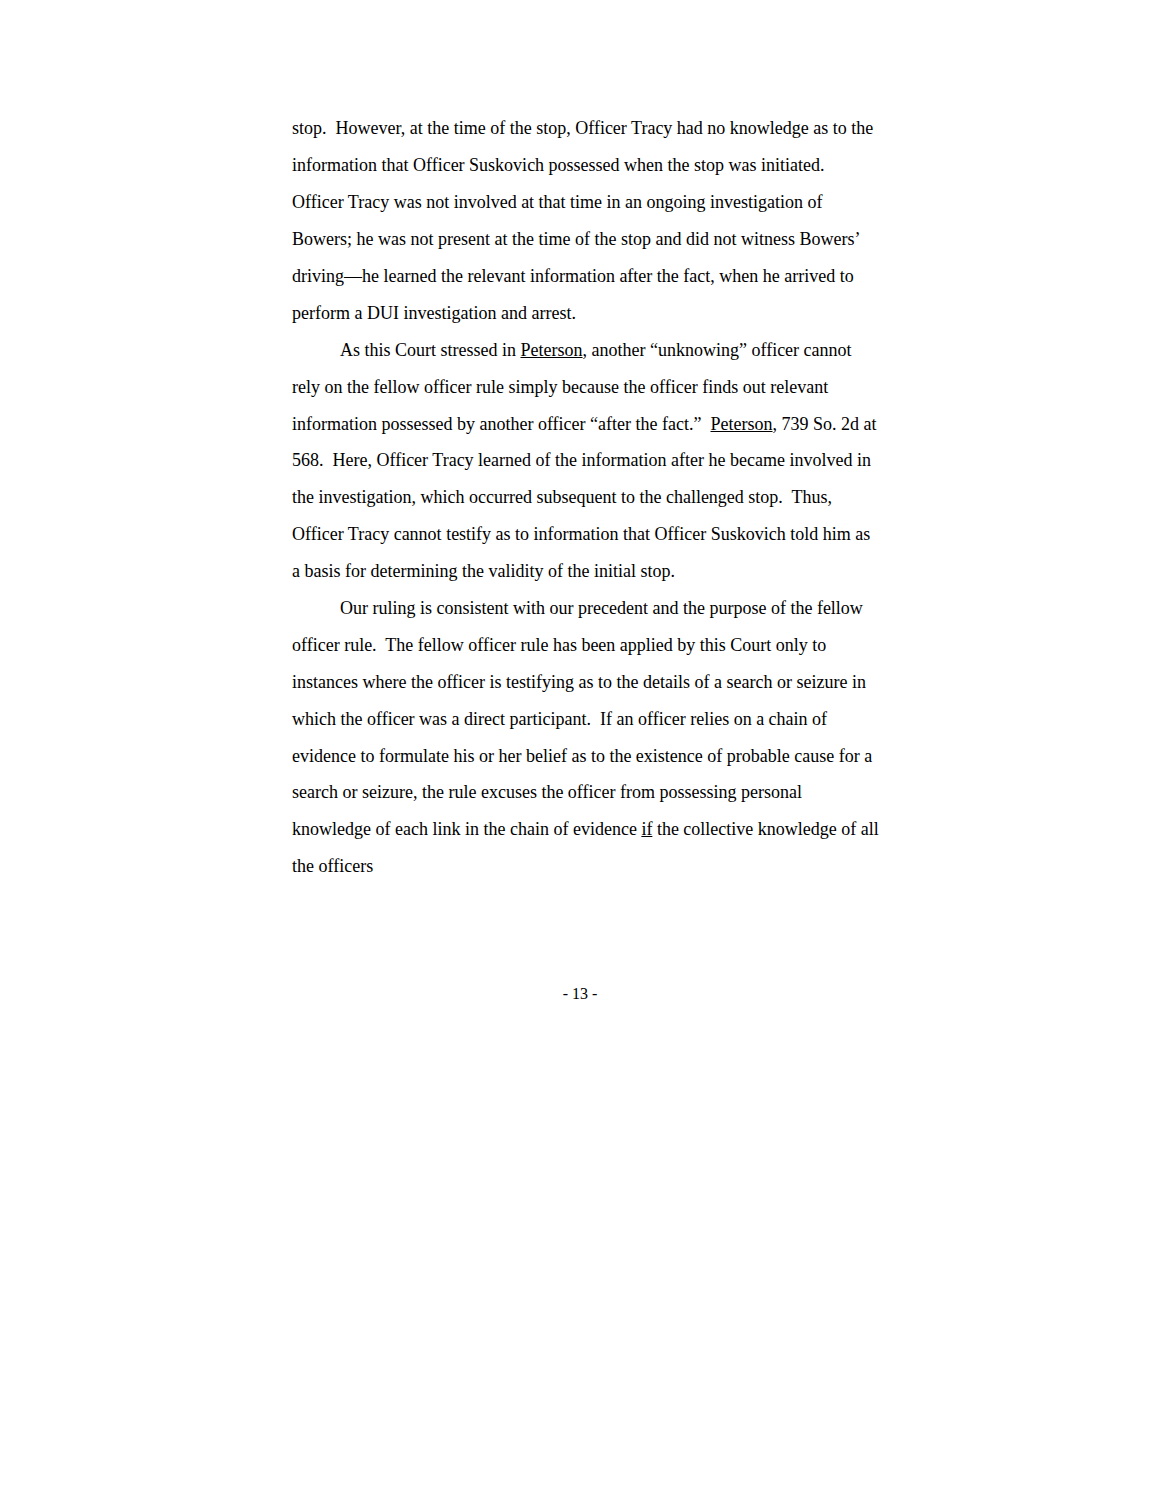stop. However, at the time of the stop, Officer Tracy had no knowledge as to the information that Officer Suskovich possessed when the stop was initiated. Officer Tracy was not involved at that time in an ongoing investigation of Bowers; he was not present at the time of the stop and did not witness Bowers’ driving—he learned the relevant information after the fact, when he arrived to perform a DUI investigation and arrest.
As this Court stressed in Peterson, another “unknowing” officer cannot rely on the fellow officer rule simply because the officer finds out relevant information possessed by another officer “after the fact.” Peterson, 739 So. 2d at 568. Here, Officer Tracy learned of the information after he became involved in the investigation, which occurred subsequent to the challenged stop. Thus, Officer Tracy cannot testify as to information that Officer Suskovich told him as a basis for determining the validity of the initial stop.
Our ruling is consistent with our precedent and the purpose of the fellow officer rule. The fellow officer rule has been applied by this Court only to instances where the officer is testifying as to the details of a search or seizure in which the officer was a direct participant. If an officer relies on a chain of evidence to formulate his or her belief as to the existence of probable cause for a search or seizure, the rule excuses the officer from possessing personal knowledge of each link in the chain of evidence if the collective knowledge of all the officers
- 13 -